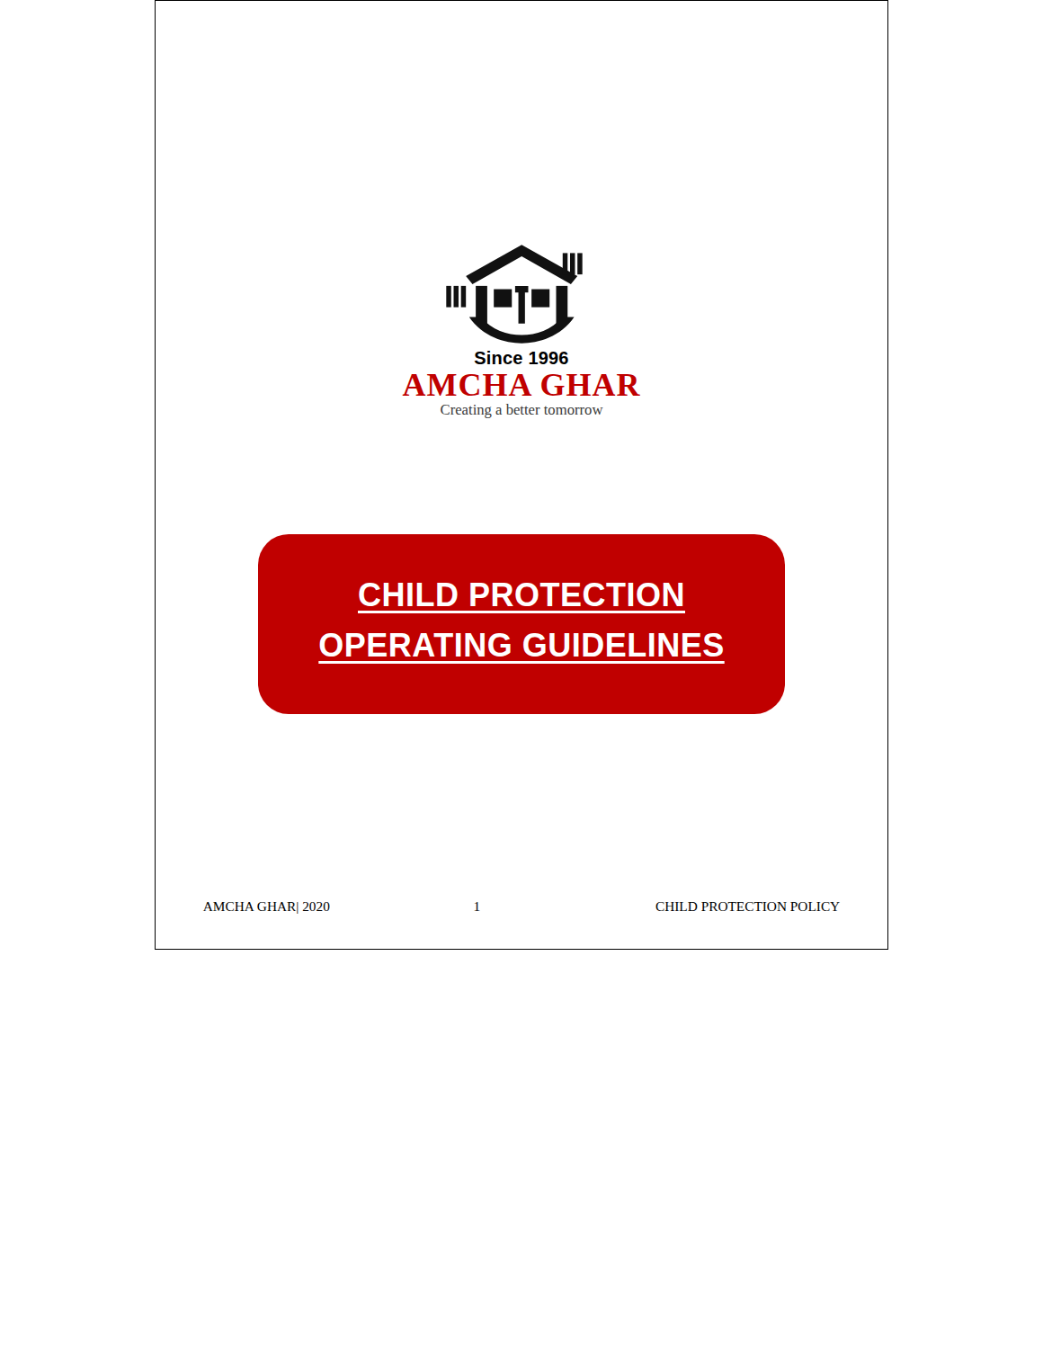Since 1996
AMCHA GHAR
Creating a better tomorrow
CHILD PROTECTION
OPERATING GUIDELINES
AMCHA GHAR| 2020
1
CHILD PROTECTION POLICY